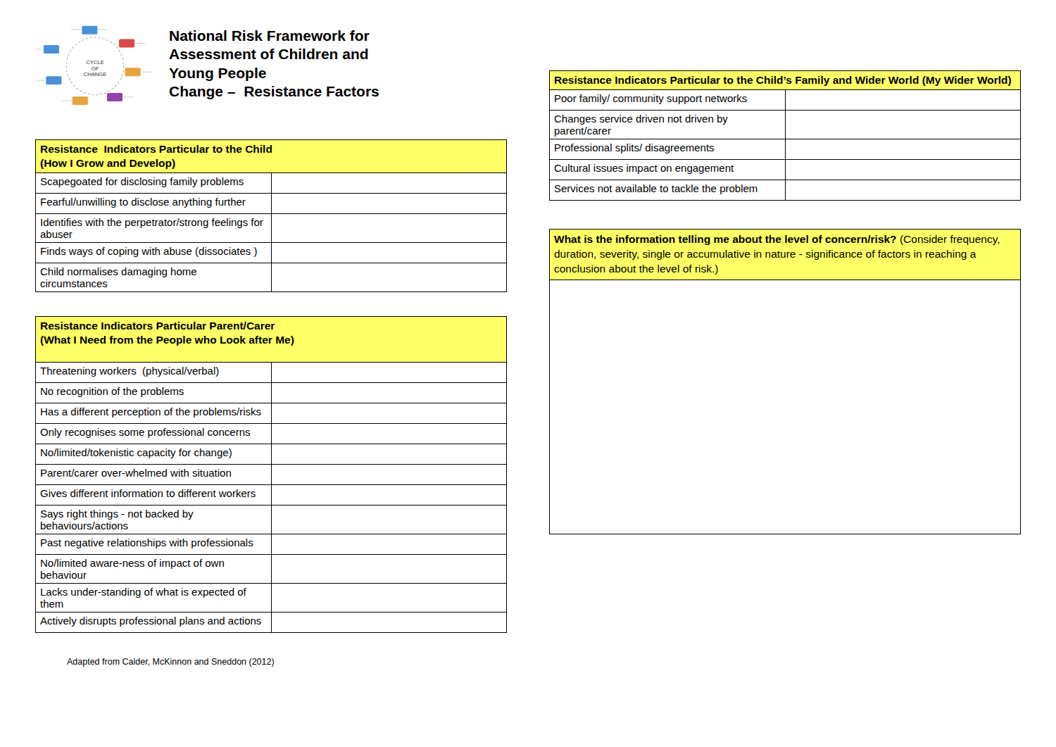CYCLE OF CHANGE
National Risk Framework for
Assessment of Children and
Young People
Change – Resistance Factors
| Resistance Indicators Particular to the Child (How I Grow and Develop) |
| --- |
| Scapegoated for disclosing family problems | |
| Fearful/unwilling to disclose anything further | |
| Identifies with the perpetrator/strong feelings for abuser | |
| Finds ways of coping with abuse (dissociates ) | |
| Child normalises damaging home circumstances | |
| Resistance Indicators Particular Parent/Carer (What I Need from the People who Look after Me) |
| --- |
| Threatening workers (physical/verbal) | |
| No recognition of the problems | |
| Has a different perception of the problems/risks | |
| Only recognises some professional concerns | |
| No/limited/tokenistic capacity for change) | |
| Parent/carer over-whelmed with situation | |
| Gives different information to different workers | |
| Says right things - not backed by behaviours/actions | |
| Past negative relationships with professionals | |
| No/limited aware-ness of impact of own behaviour | |
| Lacks under-standing of what is expected of them | |
| Actively disrupts professional plans and actions | |
Adapted from Calder, McKinnon and Sneddon (2012)
| Resistance Indicators Particular to the Child’s Family and Wider World (My Wider World) |
| --- |
| Poor family/ community support networks | |
| Changes service driven not driven by parent/carer | |
| Professional splits/ disagreements | |
| Cultural issues impact on engagement | |
| Services not available to tackle the problem | |
What is the information telling me about the level of concern/risk? (Consider frequency, duration, severity, single or accumulative in nature - significance of factors in reaching a conclusion about the level of risk.)